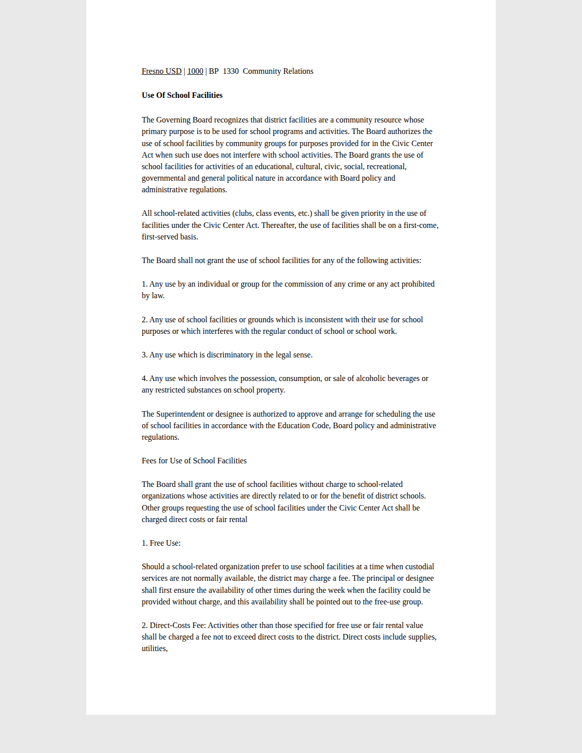Fresno USD | 1000 | BP 1330 Community Relations
Use Of School Facilities
The Governing Board recognizes that district facilities are a community resource whose primary purpose is to be used for school programs and activities. The Board authorizes the use of school facilities by community groups for purposes provided for in the Civic Center Act when such use does not interfere with school activities. The Board grants the use of school facilities for activities of an educational, cultural, civic, social, recreational, governmental and general political nature in accordance with Board policy and administrative regulations.
All school-related activities (clubs, class events, etc.) shall be given priority in the use of facilities under the Civic Center Act. Thereafter, the use of facilities shall be on a first-come, first-served basis.
The Board shall not grant the use of school facilities for any of the following activities:
1. Any use by an individual or group for the commission of any crime or any act prohibited by law.
2. Any use of school facilities or grounds which is inconsistent with their use for school purposes or which interferes with the regular conduct of school or school work.
3. Any use which is discriminatory in the legal sense.
4. Any use which involves the possession, consumption, or sale of alcoholic beverages or any restricted substances on school property.
The Superintendent or designee is authorized to approve and arrange for scheduling the use of school facilities in accordance with the Education Code, Board policy and administrative regulations.
Fees for Use of School Facilities
The Board shall grant the use of school facilities without charge to school-related organizations whose activities are directly related to or for the benefit of district schools. Other groups requesting the use of school facilities under the Civic Center Act shall be charged direct costs or fair rental
1. Free Use:
Should a school-related organization prefer to use school facilities at a time when custodial services are not normally available, the district may charge a fee. The principal or designee shall first ensure the availability of other times during the week when the facility could be provided without charge, and this availability shall be pointed out to the free-use group.
2. Direct-Costs Fee: Activities other than those specified for free use or fair rental value shall be charged a fee not to exceed direct costs to the district. Direct costs include supplies, utilities,